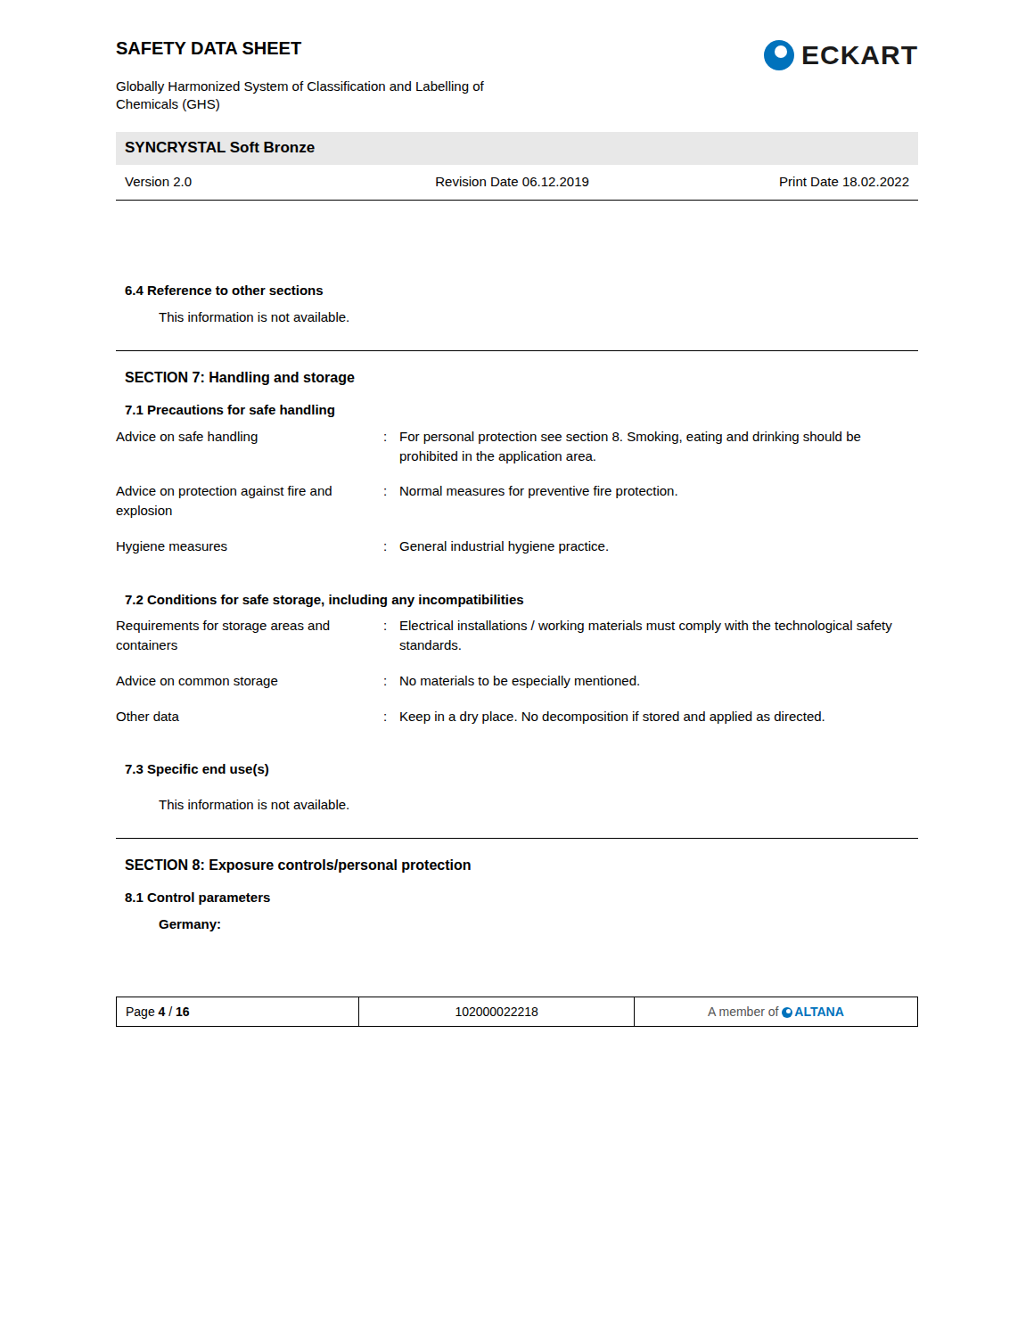SAFETY DATA SHEET
Globally Harmonized System of Classification and Labelling of
Chemicals (GHS)
ECKART
SYNCRYSTAL Soft Bronze
Version 2.0 Revision Date 06.12.2019 Print Date 18.02.2022
6.4 Reference to other sections
This information is not available.
SECTION 7: Handling and storage
7.1 Precautions for safe handling
| Advice on safe handling | : | For personal protection see section 8. Smoking, eating and drinking should be prohibited in the application area. |
| Advice on protection against fire and explosion | : | Normal measures for preventive fire protection. |
| Hygiene measures | : | General industrial hygiene practice. |
7.2 Conditions for safe storage, including any incompatibilities
| Requirements for storage areas and containers | : | Electrical installations / working materials must comply with the technological safety standards. |
| Advice on common storage | : | No materials to be especially mentioned. |
| Other data | : | Keep in a dry place. No decomposition if stored and applied as directed. |
7.3 Specific end use(s)
This information is not available.
SECTION 8: Exposure controls/personal protection
8.1 Control parameters
Germany:
Page 4 / 16
102000022218
A member of ALTANA